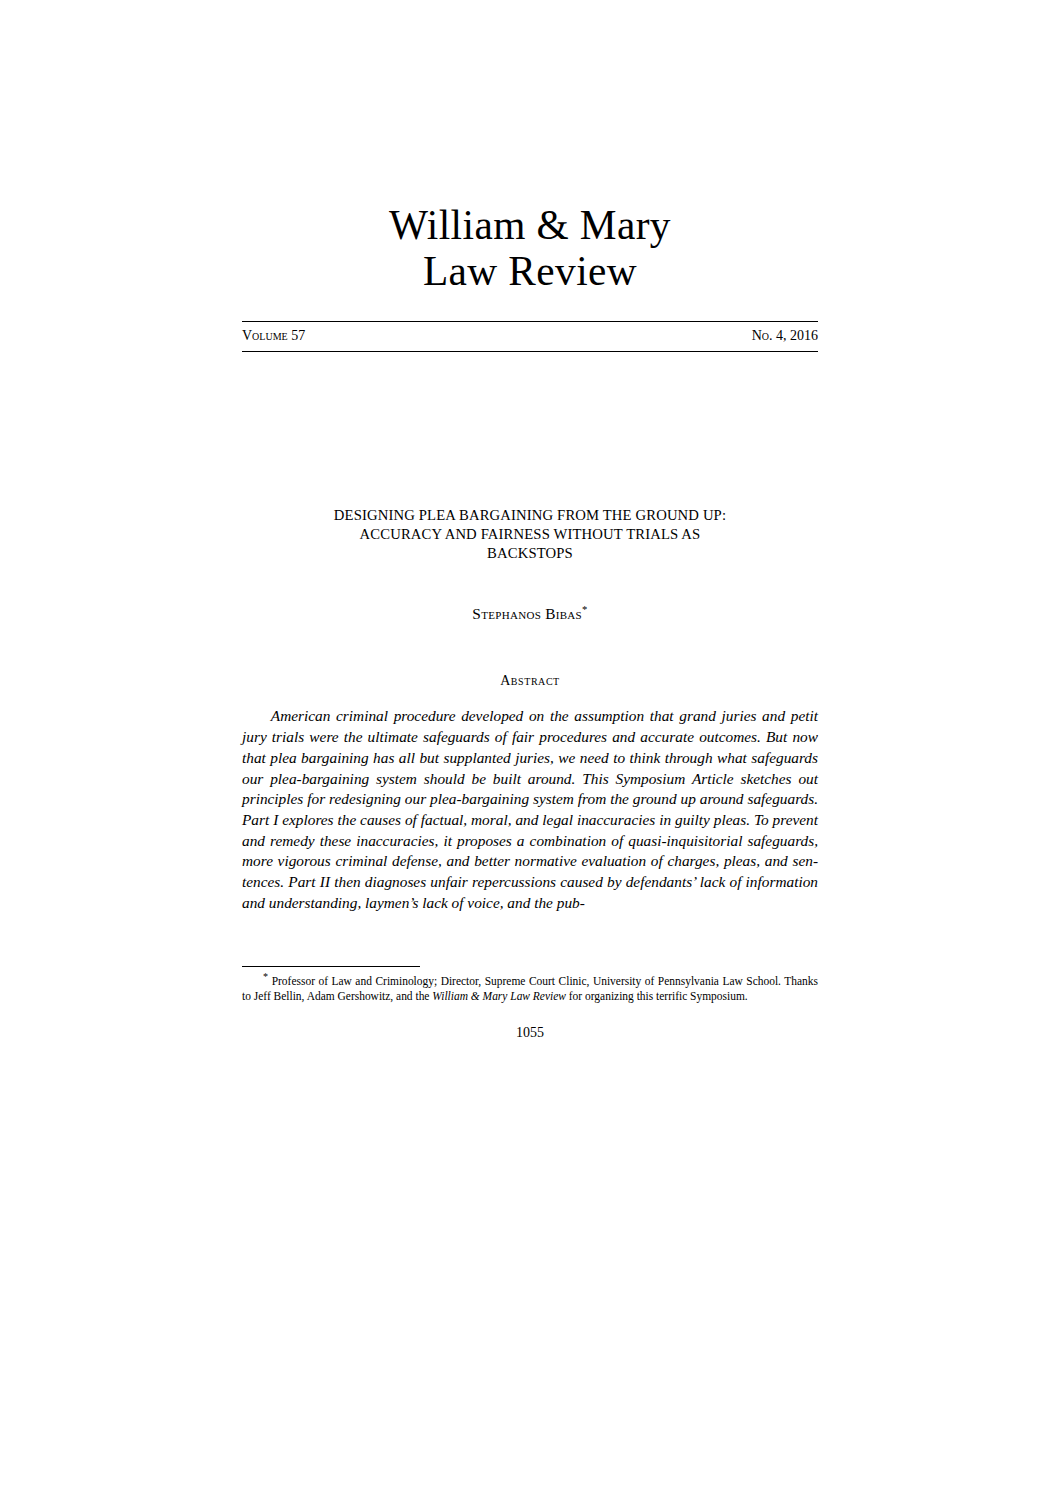William & Mary
Law Review
Volume 57 No. 4, 2016
Designing Plea Bargaining from the Ground Up:
Accuracy and Fairness Without Trials as
Backstops
Stephanos Bibas*
Abstract
American criminal procedure developed on the assumption that grand juries and petit jury trials were the ultimate safeguards of fair procedures and accurate outcomes. But now that plea bargaining has all but supplanted juries, we need to think through what safeguards our plea-bargaining system should be built around. This Symposium Article sketches out principles for redesigning our plea-bargaining system from the ground up around safeguards. Part I explores the causes of factual, moral, and legal inaccuracies in guilty pleas. To prevent and remedy these inaccuracies, it proposes a combination of quasi-inquisitorial safeguards, more vigorous criminal defense, and better normative evaluation of charges, pleas, and sentences. Part II then diagnoses unfair repercussions caused by defendants’ lack of information and understanding, laymen’s lack of voice, and the pub-
* Professor of Law and Criminology; Director, Supreme Court Clinic, University of Pennsylvania Law School. Thanks to Jeff Bellin, Adam Gershowitz, and the William & Mary Law Review for organizing this terrific Symposium.
1055